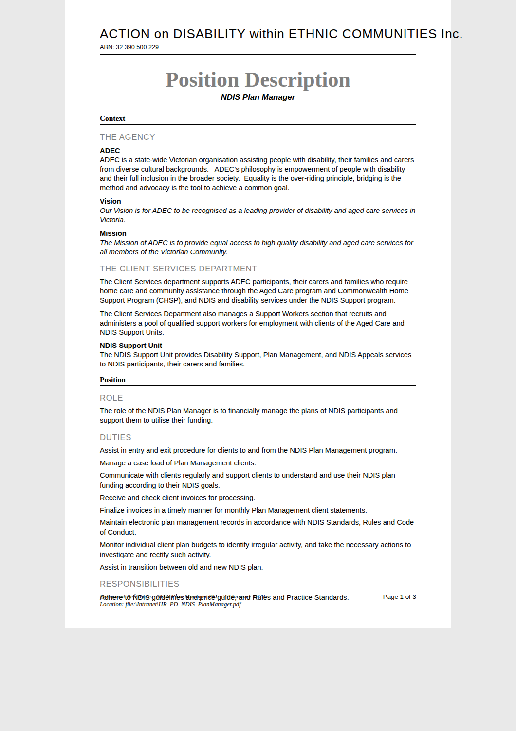ACTION on DISABILITY within ETHNIC COMMUNITIES Inc.
ABN: 32 390 500 229
Position Description
NDIS Plan Manager
Context
THE AGENCY
ADEC
ADEC is a state-wide Victorian organisation assisting people with disability, their families and carers from diverse cultural backgrounds. ADEC’s philosophy is empowerment of people with disability and their full inclusion in the broader society. Equality is the over-riding principle, bridging is the method and advocacy is the tool to achieve a common goal.
Vision
Our Vision is for ADEC to be recognised as a leading provider of disability and aged care services in Victoria.
Mission
The Mission of ADEC is to provide equal access to high quality disability and aged care services for all members of the Victorian Community.
THE CLIENT SERVICES DEPARTMENT
The Client Services department supports ADEC participants, their carers and families who require home care and community assistance through the Aged Care program and Commonwealth Home Support Program (CHSP), and NDIS and disability services under the NDIS Support program.
The Client Services Department also manages a Support Workers section that recruits and administers a pool of qualified support workers for employment with clients of the Aged Care and NDIS Support Units.
NDIS Support Unit
The NDIS Support Unit provides Disability Support, Plan Management, and NDIS Appeals services to NDIS participants, their carers and families.
Position
ROLE
The role of the NDIS Plan Manager is to financially manage the plans of NDIS participants and support them to utilise their funding.
DUTIES
Assist in entry and exit procedure for clients to and from the NDIS Plan Management program.
Manage a case load of Plan Management clients.
Communicate with clients regularly and support clients to understand and use their NDIS plan funding according to their NDIS goals.
Receive and check client invoices for processing.
Finalize invoices in a timely manner for monthly Plan Management client statements.
Maintain electronic plan management records in accordance with NDIS Standards, Rules and Code of Conduct.
Monitor individual client plan budgets to identify irregular activity, and take the necessary actions to investigate and rectify such activity.
Assist in transition between old and new NDIS plan.
RESPONSIBILITIES
Adhere to NDIS guidelines and price guide, and Rules and Practice Standards.
Document Reference: NDIS Plan Manager PD – 27 January 2022
Location: file:\Intranet\HR_PD_NDIS_PlanManager.pdf
Page 1 of 3